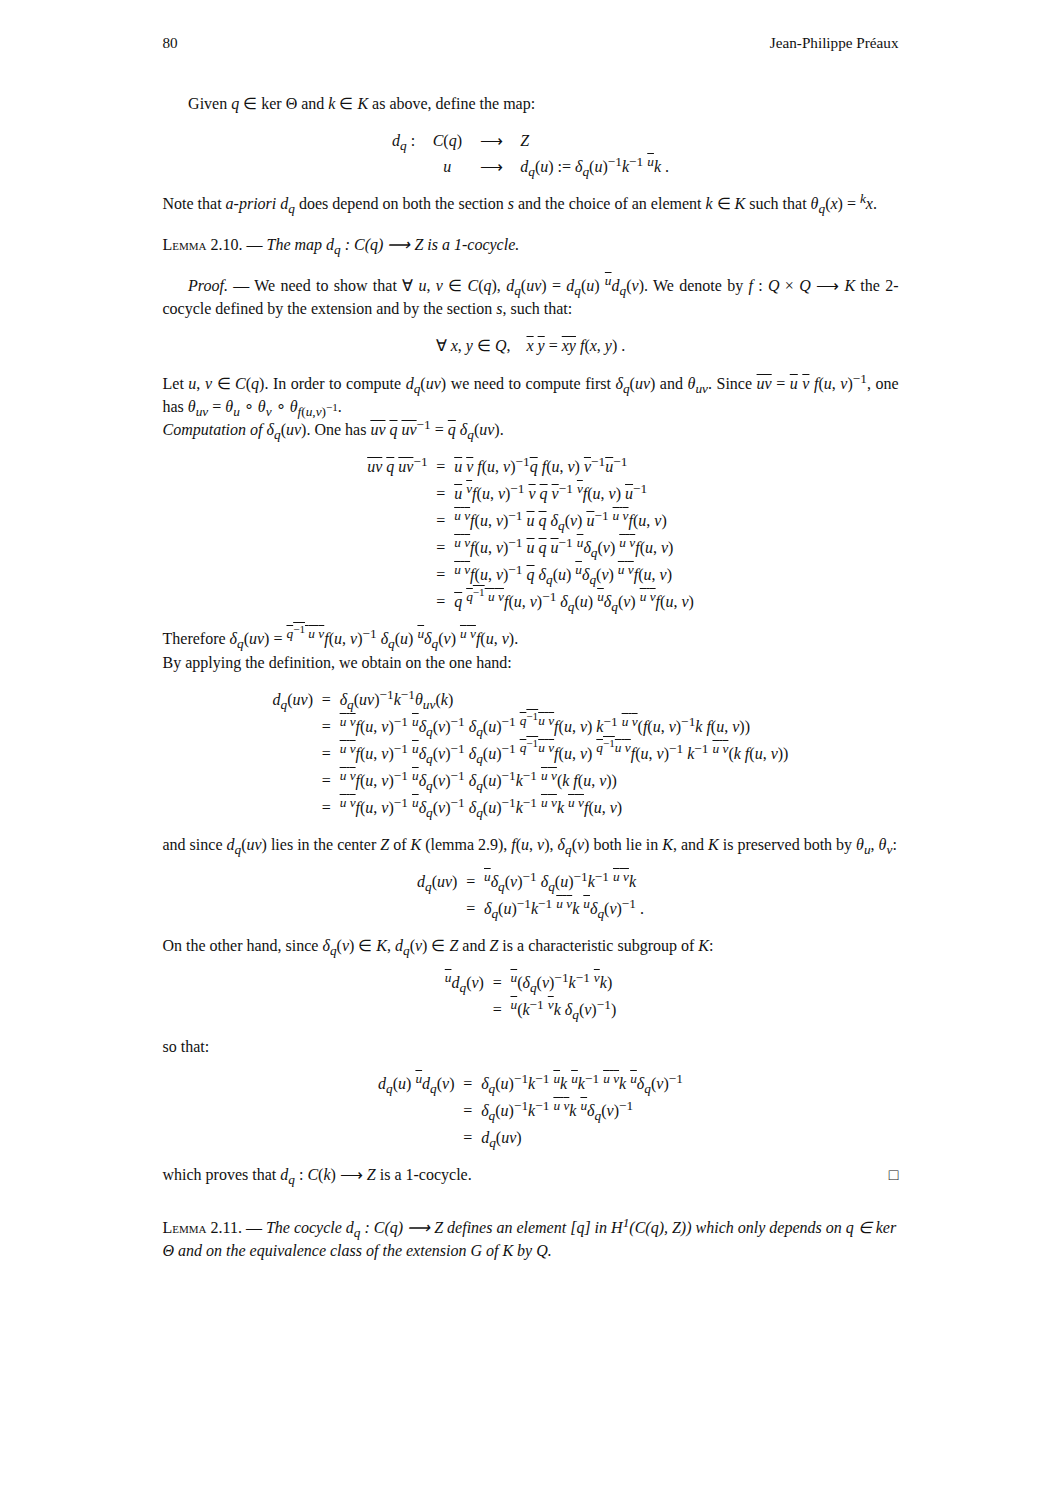80 Jean-Philippe Préaux
Given q ∈ ker Θ and k ∈ K as above, define the map:
| d q : | C ( q ) | ⟶ | Z |
| | u | ⟶ | d q ( u ) := δ q ( u ) −1 k −1 u k . |
Note that a-priori dq does depend on both the section s and the choice of an element k ∈ K such that θq(x) = kx.
Lemma 2.10. — The map dq : C(q) ⟶ Z is a 1-cocycle.
Proof. — We need to show that ∀ u, v ∈ C(q), dq(uv) = dq(u) udq(v). We denote by f : Q × Q ⟶ K the 2-cocycle defined by the extension and by the section s, such that:
∀ x, y ∈ Q, x y = xy f(x, y) .
Let u, v ∈ C(q). In order to compute dq(uv) we need to compute first δq(uv) and θuv. Since uv = u v f(u, v)−1, one has θuv = θu ∘ θv ∘ θf(u,v)−1.
Computation of δq(uv). One has uv q uv−1 = q δq(uv).
| uv q uv −1 | = | u v f ( u , v ) −1 q f ( u , v ) v −1 u −1 |
| | = | u v f ( u , v ) −1 v q v −1 v f ( u , v ) u −1 |
| | = | u v f ( u , v ) −1 u q δ q ( v ) u −1 u v f ( u , v ) |
| | = | u v f ( u , v ) −1 u q u −1 u δ q ( v ) u v f ( u , v ) |
| | = | u v f ( u , v ) −1 q δ q ( u ) u δ q ( v ) u v f ( u , v ) |
| | = | q q −1 u v f ( u , v ) −1 δ q ( u ) u δ q ( v ) u v f ( u , v ) |
Therefore δq(uv) = q−1 u vf(u, v)−1 δq(u) uδq(v) u vf(u, v).
By applying the definition, we obtain on the one hand:
| d q ( uv ) | = | δ q ( uv ) −1 k −1 θ uv ( k ) |
| | = | u v f ( u , v ) −1 u δ q ( v ) −1 δ q ( u ) −1 q −1 u v f ( u , v ) k −1 u v ( f ( u , v ) −1 k f ( u , v )) |
| | = | u v f ( u , v ) −1 u δ q ( v ) −1 δ q ( u ) −1 q −1 u v f ( u , v ) q −1 u v f ( u , v ) −1 k −1 u v ( k f ( u , v )) |
| | = | u v f ( u , v ) −1 u δ q ( v ) −1 δ q ( u ) −1 k −1 u v ( k f ( u , v )) |
| | = | u v f ( u , v ) −1 u δ q ( v ) −1 δ q ( u ) −1 k −1 u v k u v f ( u , v ) |
and since dq(uv) lies in the center Z of K (lemma 2.9), f(u, v), δq(v) both lie in K, and K is preserved both by θu, θv:
| d q ( uv ) | = | u δ q ( v ) −1 δ q ( u ) −1 k −1 u v k |
| | = | δ q ( u ) −1 k −1 u v k u δ q ( v ) −1 . |
On the other hand, since δq(v) ∈ K, dq(v) ∈ Z and Z is a characteristic subgroup of K:
| u d q ( v ) | = | u ( δ q ( v ) −1 k −1 v k ) |
| | = | u ( k −1 v k δ q ( v ) −1 ) |
so that:
| d q ( u ) u d q ( v ) | = | δ q ( u ) −1 k −1 u k u k −1 u v k u δ q ( v ) −1 |
| | = | δ q ( u ) −1 k −1 u v k u δ q ( v ) −1 |
| | = | d q ( uv ) |
which proves that dq : C(k) ⟶ Z is a 1-cocycle. □
Lemma 2.11. — The cocycle dq : C(q) ⟶ Z defines an element [q] in H1(C(q), Z)) which only depends on q ∈ ker Θ and on the equivalence class of the extension G of K by Q.